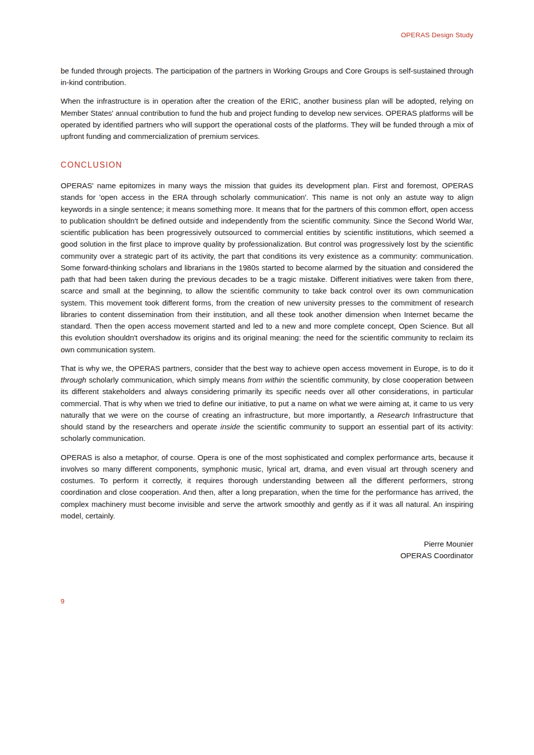OPERAS Design Study
be funded through projects. The participation of the partners in Working Groups and Core Groups is self-sustained through in-kind contribution.
When the infrastructure is in operation after the creation of the ERIC, another business plan will be adopted, relying on Member States' annual contribution to fund the hub and project funding to develop new services. OPERAS platforms will be operated by identified partners who will support the operational costs of the platforms. They will be funded through a mix of upfront funding and commercialization of premium services.
Conclusion
OPERAS' name epitomizes in many ways the mission that guides its development plan. First and foremost, OPERAS stands for 'open access in the ERA through scholarly communication'. This name is not only an astute way to align keywords in a single sentence; it means something more. It means that for the partners of this common effort, open access to publication shouldn't be defined outside and independently from the scientific community. Since the Second World War, scientific publication has been progressively outsourced to commercial entities by scientific institutions, which seemed a good solution in the first place to improve quality by professionalization. But control was progressively lost by the scientific community over a strategic part of its activity, the part that conditions its very existence as a community: communication. Some forward-thinking scholars and librarians in the 1980s started to become alarmed by the situation and considered the path that had been taken during the previous decades to be a tragic mistake. Different initiatives were taken from there, scarce and small at the beginning, to allow the scientific community to take back control over its own communication system. This movement took different forms, from the creation of new university presses to the commitment of research libraries to content dissemination from their institution, and all these took another dimension when Internet became the standard. Then the open access movement started and led to a new and more complete concept, Open Science. But all this evolution shouldn't overshadow its origins and its original meaning: the need for the scientific community to reclaim its own communication system.
That is why we, the OPERAS partners, consider that the best way to achieve open access movement in Europe, is to do it through scholarly communication, which simply means from within the scientific community, by close cooperation between its different stakeholders and always considering primarily its specific needs over all other considerations, in particular commercial. That is why when we tried to define our initiative, to put a name on what we were aiming at, it came to us very naturally that we were on the course of creating an infrastructure, but more importantly, a Research Infrastructure that should stand by the researchers and operate inside the scientific community to support an essential part of its activity: scholarly communication.
OPERAS is also a metaphor, of course. Opera is one of the most sophisticated and complex performance arts, because it involves so many different components, symphonic music, lyrical art, drama, and even visual art through scenery and costumes. To perform it correctly, it requires thorough understanding between all the different performers, strong coordination and close cooperation. And then, after a long preparation, when the time for the performance has arrived, the complex machinery must become invisible and serve the artwork smoothly and gently as if it was all natural. An inspiring model, certainly.
Pierre Mounier
OPERAS Coordinator
9